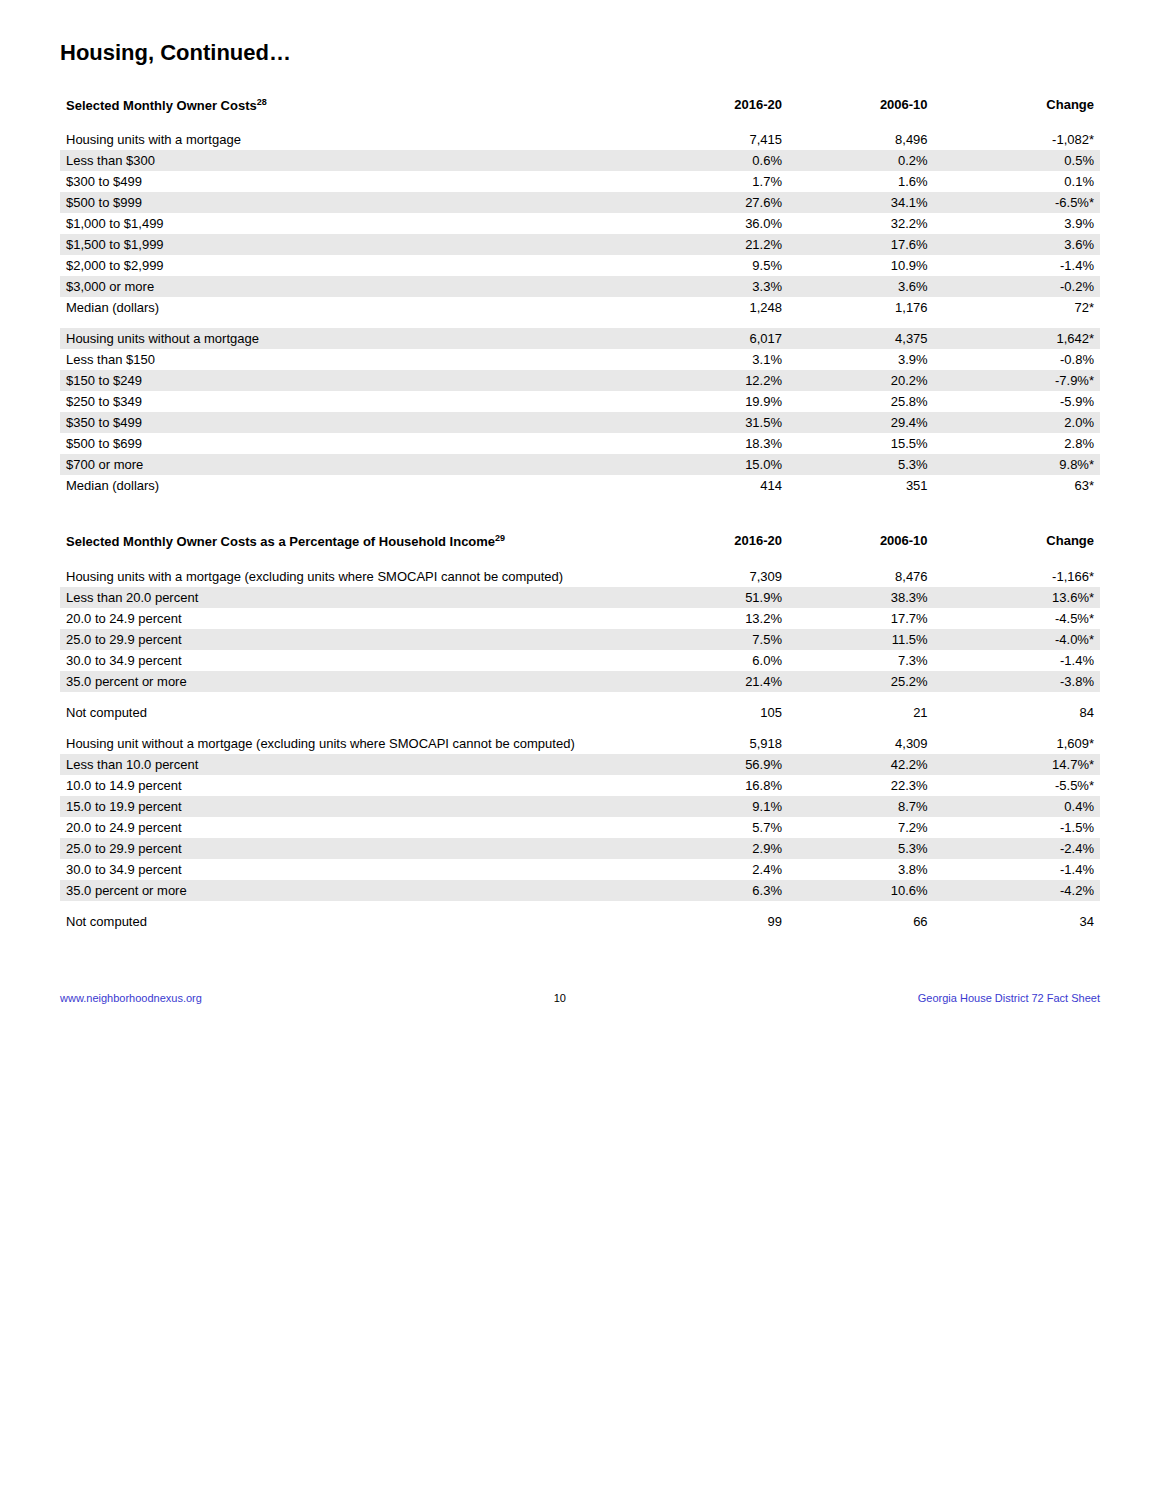Housing, Continued…
| Selected Monthly Owner Costs 28 | 2016-20 | 2006-10 | Change |
| --- | --- | --- | --- |
| Housing units with a mortgage | 7,415 | 8,496 | -1,082* |
| Less than $300 | 0.6% | 0.2% | 0.5% |
| $300 to $499 | 1.7% | 1.6% | 0.1% |
| $500 to $999 | 27.6% | 34.1% | -6.5%* |
| $1,000 to $1,499 | 36.0% | 32.2% | 3.9% |
| $1,500 to $1,999 | 21.2% | 17.6% | 3.6% |
| $2,000 to $2,999 | 9.5% | 10.9% | -1.4% |
| $3,000 or more | 3.3% | 3.6% | -0.2% |
| Median (dollars) | 1,248 | 1,176 | 72* |
| Housing units without a mortgage | 6,017 | 4,375 | 1,642* |
| Less than $150 | 3.1% | 3.9% | -0.8% |
| $150 to $249 | 12.2% | 20.2% | -7.9%* |
| $250 to $349 | 19.9% | 25.8% | -5.9% |
| $350 to $499 | 31.5% | 29.4% | 2.0% |
| $500 to $699 | 18.3% | 15.5% | 2.8% |
| $700 or more | 15.0% | 5.3% | 9.8%* |
| Median (dollars) | 414 | 351 | 63* |
| Selected Monthly Owner Costs as a Percentage of Household Income 29 | 2016-20 | 2006-10 | Change |
| --- | --- | --- | --- |
| Housing units with a mortgage (excluding units where SMOCAPI cannot be computed) | 7,309 | 8,476 | -1,166* |
| Less than 20.0 percent | 51.9% | 38.3% | 13.6%* |
| 20.0 to 24.9 percent | 13.2% | 17.7% | -4.5%* |
| 25.0 to 29.9 percent | 7.5% | 11.5% | -4.0%* |
| 30.0 to 34.9 percent | 6.0% | 7.3% | -1.4% |
| 35.0 percent or more | 21.4% | 25.2% | -3.8% |
| Not computed | 105 | 21 | 84 |
| Housing unit without a mortgage (excluding units where SMOCAPI cannot be computed) | 5,918 | 4,309 | 1,609* |
| Less than 10.0 percent | 56.9% | 42.2% | 14.7%* |
| 10.0 to 14.9 percent | 16.8% | 22.3% | -5.5%* |
| 15.0 to 19.9 percent | 9.1% | 8.7% | 0.4% |
| 20.0 to 24.9 percent | 5.7% | 7.2% | -1.5% |
| 25.0 to 29.9 percent | 2.9% | 5.3% | -2.4% |
| 30.0 to 34.9 percent | 2.4% | 3.8% | -1.4% |
| 35.0 percent or more | 6.3% | 10.6% | -4.2% |
| Not computed | 99 | 66 | 34 |
www.neighborhoodnexus.org
10
Georgia House District 72 Fact Sheet